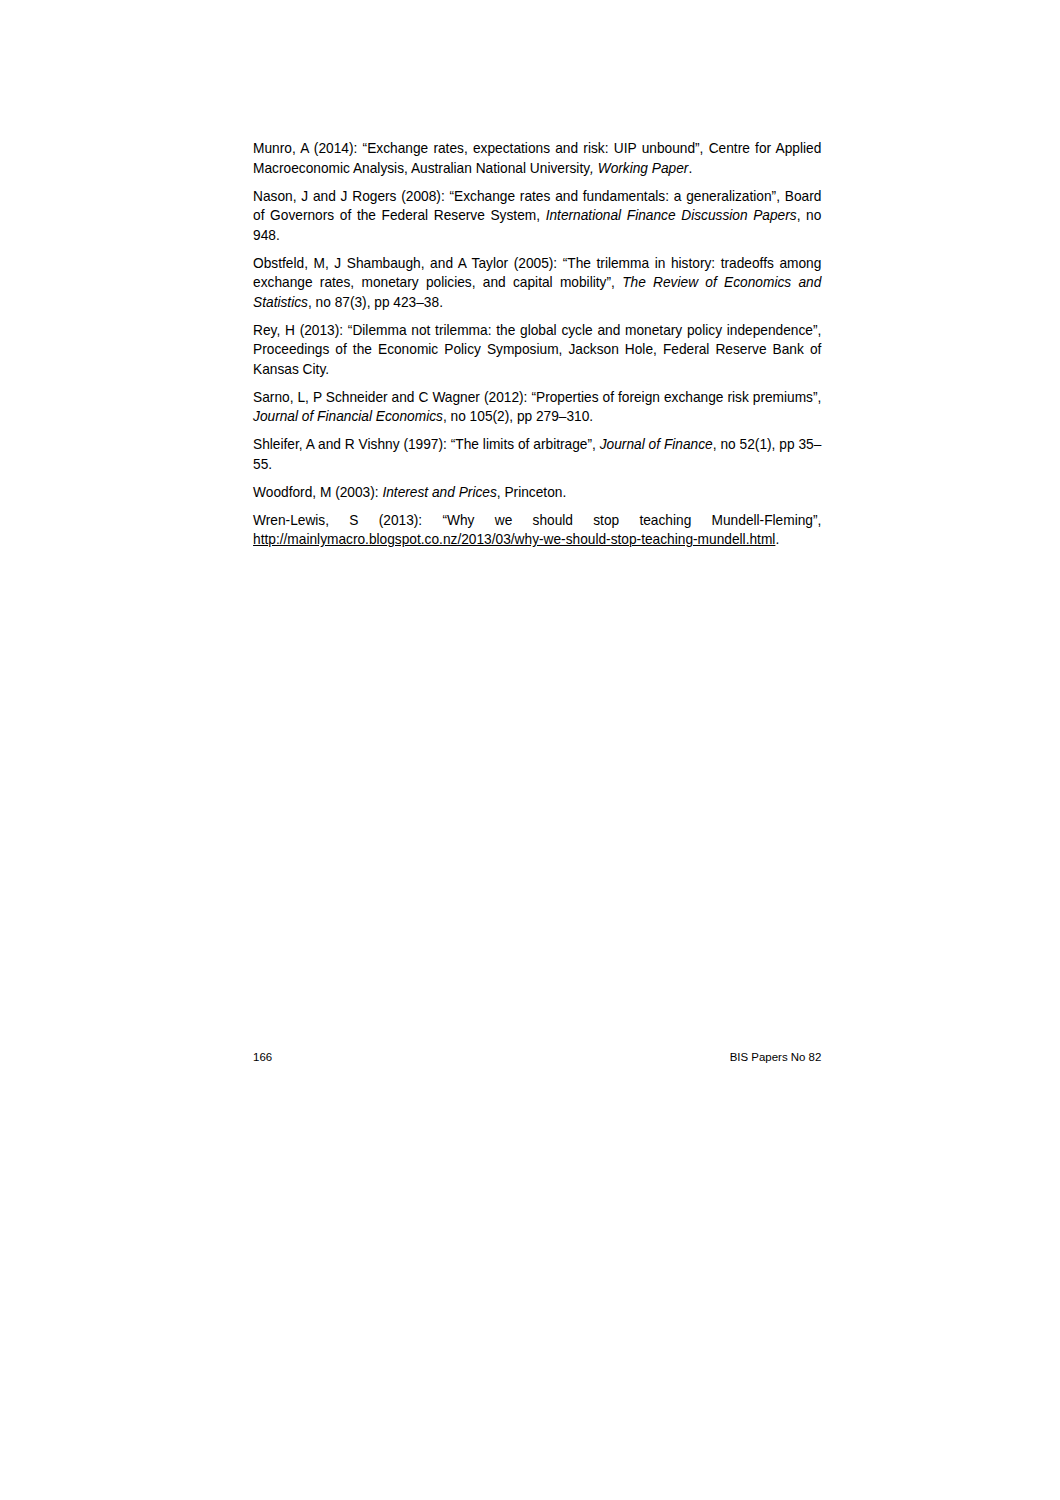Munro, A (2014): “Exchange rates, expectations and risk: UIP unbound”, Centre for Applied Macroeconomic Analysis, Australian National University, Working Paper.
Nason, J and J Rogers (2008): “Exchange rates and fundamentals: a generalization”, Board of Governors of the Federal Reserve System, International Finance Discussion Papers, no 948.
Obstfeld, M, J Shambaugh, and A Taylor (2005): “The trilemma in history: tradeoffs among exchange rates, monetary policies, and capital mobility”, The Review of Economics and Statistics, no 87(3), pp 423–38.
Rey, H (2013): “Dilemma not trilemma: the global cycle and monetary policy independence”, Proceedings of the Economic Policy Symposium, Jackson Hole, Federal Reserve Bank of Kansas City.
Sarno, L, P Schneider and C Wagner (2012): “Properties of foreign exchange risk premiums”, Journal of Financial Economics, no 105(2), pp 279–310.
Shleifer, A and R Vishny (1997): “The limits of arbitrage”, Journal of Finance, no 52(1), pp 35–55.
Woodford, M (2003): Interest and Prices, Princeton.
Wren-Lewis, S (2013): “Why we should stop teaching Mundell-Fleming”, http://mainlymacro.blogspot.co.nz/2013/03/why-we-should-stop-teaching-mundell.html.
166 BIS Papers No 82